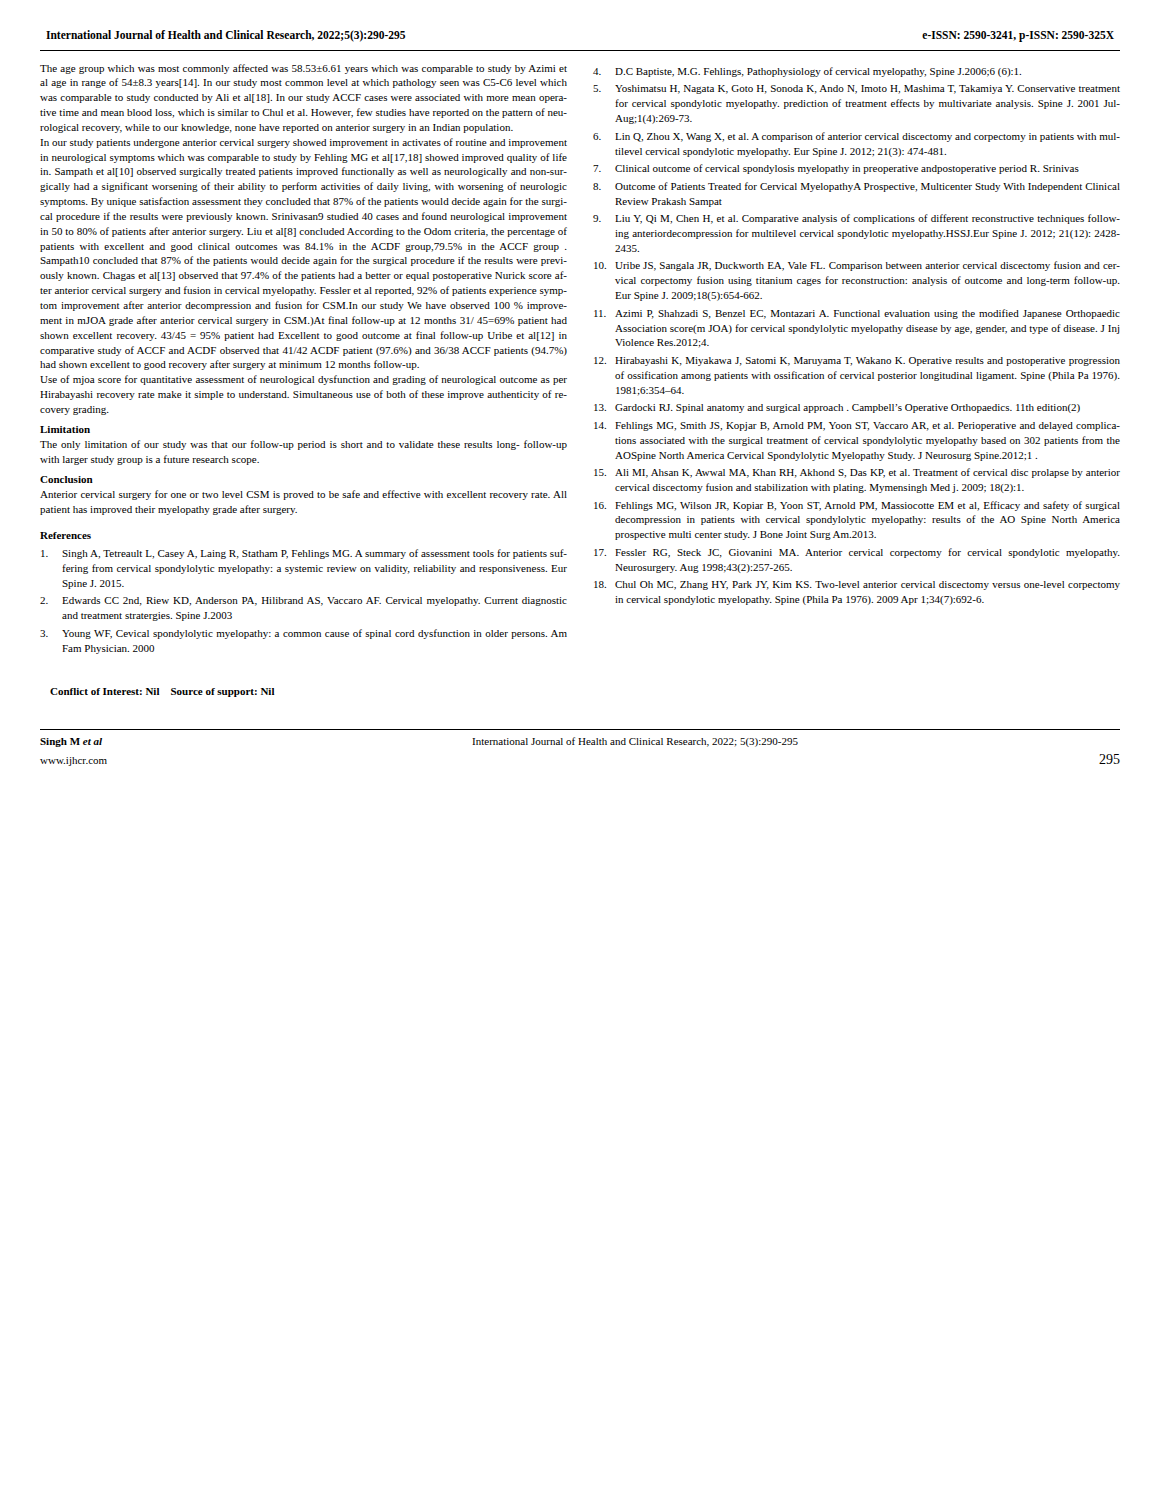International Journal of Health and Clinical Research, 2022;5(3):290-295 e-ISSN: 2590-3241, p-ISSN: 2590-325X
The age group which was most commonly affected was 58.53±6.61 years which was comparable to study by Azimi et al age in range of 54±8.3 years[14]. In our study most common level at which pathology seen was C5-C6 level which was comparable to study conducted by Ali et al[18]. In our study ACCF cases were associated with more mean operative time and mean blood loss, which is similar to Chul et al. However, few studies have reported on the pattern of neurological recovery, while to our knowledge, none have reported on anterior surgery in an Indian population.
In our study patients undergone anterior cervical surgery showed improvement in activates of routine and improvement in neurological symptoms which was comparable to study by Fehling MG et al[17,18] showed improved quality of life in. Sampath et al[10] observed surgically treated patients improved functionally as well as neurologically and non-surgically had a significant worsening of their ability to perform activities of daily living, with worsening of neurologic symptoms. By unique satisfaction assessment they concluded that 87% of the patients would decide again for the surgical procedure if the results were previously known. Srinivasan9 studied 40 cases and found neurological improvement in 50 to 80% of patients after anterior surgery. Liu et al[8] concluded According to the Odom criteria, the percentage of patients with excellent and good clinical outcomes was 84.1% in the ACDF group,79.5% in the ACCF group . Sampath10 concluded that 87% of the patients would decide again for the surgical procedure if the results were previously known. Chagas et al[13] observed that 97.4% of the patients had a better or equal postoperative Nurick score after anterior cervical surgery and fusion in cervical myelopathy. Fessler et al reported, 92% of patients experience symptom improvement after anterior decompression and fusion for CSM.In our study We have observed 100 % improvement in mJOA grade after anterior cervical surgery in CSM.)At final follow-up at 12 months 31/ 45=69% patient had shown excellent recovery. 43/45 = 95% patient had Excellent to good outcome at final follow-up Uribe et al[12] in comparative study of ACCF and ACDF observed that 41/42 ACDF patient (97.6%) and 36/38 ACCF patients (94.7%) had shown excellent to good recovery after surgery at minimum 12 months follow-up.
Use of mjoa score for quantitative assessment of neurological dysfunction and grading of neurological outcome as per Hirabayashi recovery rate make it simple to understand. Simultaneous use of both of these improve authenticity of recovery grading.
Limitation
The only limitation of our study was that our follow-up period is short and to validate these results long- follow-up with larger study group is a future research scope.
Conclusion
Anterior cervical surgery for one or two level CSM is proved to be safe and effective with excellent recovery rate. All patient has improved their myelopathy grade after surgery.
References
Singh A, Tetreault L, Casey A, Laing R, Statham P, Fehlings MG. A summary of assessment tools for patients suffering from cervical spondylolytic myelopathy: a systemic review on validity, reliability and responsiveness. Eur Spine J. 2015.
Edwards CC 2nd, Riew KD, Anderson PA, Hilibrand AS, Vaccaro AF. Cervical myelopathy. Current diagnostic and treatment stratergies. Spine J.2003
Young WF, Cevical spondylolytic myelopathy: a common cause of spinal cord dysfunction in older persons. Am Fam Physician. 2000
D.C Baptiste, M.G. Fehlings, Pathophysiology of cervical myelopathy, Spine J.2006;6 (6):1.
Yoshimatsu H, Nagata K, Goto H, Sonoda K, Ando N, Imoto H, Mashima T, Takamiya Y. Conservative treatment for cervical spondylotic myelopathy. prediction of treatment effects by multivariate analysis. Spine J. 2001 Jul-Aug;1(4):269-73.
Lin Q, Zhou X, Wang X, et al. A comparison of anterior cervical discectomy and corpectomy in patients with multilevel cervical spondylotic myelopathy. Eur Spine J. 2012; 21(3): 474-481.
Clinical outcome of cervical spondylosis myelopathy in preoperative andpostoperative period R. Srinivas
Outcome of Patients Treated for Cervical MyelopathyA Prospective, Multicenter Study With Independent Clinical Review Prakash Sampat
Liu Y, Qi M, Chen H, et al. Comparative analysis of complications of different reconstructive techniques following anteriordecompression for multilevel cervical spondylotic myelopathy.HSSJ.Eur Spine J. 2012; 21(12): 2428-2435.
Uribe JS, Sangala JR, Duckworth EA, Vale FL. Comparison between anterior cervical discectomy fusion and cervical corpectomy fusion using titanium cages for reconstruction: analysis of outcome and long-term follow-up. Eur Spine J. 2009;18(5):654-662.
Azimi P, Shahzadi S, Benzel EC, Montazari A. Functional evaluation using the modified Japanese Orthopaedic Association score(m JOA) for cervical spondylolytic myelopathy disease by age, gender, and type of disease. J Inj Violence Res.2012;4.
Hirabayashi K, Miyakawa J, Satomi K, Maruyama T, Wakano K. Operative results and postoperative progression of ossification among patients with ossification of cervical posterior longitudinal ligament. Spine (Phila Pa 1976). 1981;6:354–64.
Gardocki RJ. Spinal anatomy and surgical approach . Campbell’s Operative Orthopaedics. 11th edition(2)
Fehlings MG, Smith JS, Kopjar B, Arnold PM, Yoon ST, Vaccaro AR, et al. Perioperative and delayed complications associated with the surgical treatment of cervical spondylolytic myelopathy based on 302 patients from the AOSpine North America Cervical Spondylolytic Myelopathy Study. J Neurosurg Spine.2012;1 .
Ali MI, Ahsan K, Awwal MA, Khan RH, Akhond S, Das KP, et al. Treatment of cervical disc prolapse by anterior cervical discectomy fusion and stabilization with plating. Mymensingh Med j. 2009; 18(2):1.
Fehlings MG, Wilson JR, Kopiar B, Yoon ST, Arnold PM, Massiocotte EM et al, Efficacy and safety of surgical decompression in patients with cervical spondylolytic myelopathy: results of the AO Spine North America prospective multi center study. J Bone Joint Surg Am.2013.
Fessler RG, Steck JC, Giovanini MA. Anterior cervical corpectomy for cervical spondylotic myelopathy. Neurosurgery. Aug 1998;43(2):257-265.
Chul Oh MC, Zhang HY, Park JY, Kim KS. Two-level anterior cervical discectomy versus one-level corpectomy in cervical spondylotic myelopathy. Spine (Phila Pa 1976). 2009 Apr 1;34(7):692-6.
Conflict of Interest: Nil Source of support: Nil
Singh M et al International Journal of Health and Clinical Research, 2022; 5(3):290-295
www.ijhcr.com 295